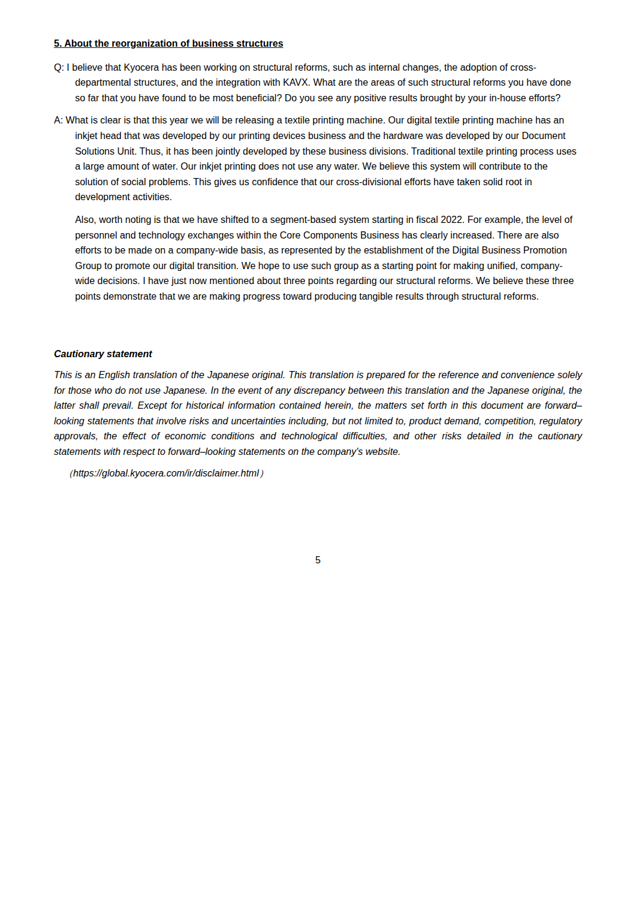5. About the reorganization of business structures
Q: I believe that Kyocera has been working on structural reforms, such as internal changes, the adoption of cross-departmental structures, and the integration with KAVX. What are the areas of such structural reforms you have done so far that you have found to be most beneficial? Do you see any positive results brought by your in-house efforts?
A: What is clear is that this year we will be releasing a textile printing machine. Our digital textile printing machine has an inkjet head that was developed by our printing devices business and the hardware was developed by our Document Solutions Unit. Thus, it has been jointly developed by these business divisions. Traditional textile printing process uses a large amount of water. Our inkjet printing does not use any water. We believe this system will contribute to the solution of social problems. This gives us confidence that our cross-divisional efforts have taken solid root in development activities.
Also, worth noting is that we have shifted to a segment-based system starting in fiscal 2022. For example, the level of personnel and technology exchanges within the Core Components Business has clearly increased. There are also efforts to be made on a company-wide basis, as represented by the establishment of the Digital Business Promotion Group to promote our digital transition. We hope to use such group as a starting point for making unified, company-wide decisions. I have just now mentioned about three points regarding our structural reforms. We believe these three points demonstrate that we are making progress toward producing tangible results through structural reforms.
Cautionary statement
This is an English translation of the Japanese original. This translation is prepared for the reference and convenience solely for those who do not use Japanese. In the event of any discrepancy between this translation and the Japanese original, the latter shall prevail. Except for historical information contained herein, the matters set forth in this document are forward–looking statements that involve risks and uncertainties including, but not limited to, product demand, competition, regulatory approvals, the effect of economic conditions and technological difficulties, and other risks detailed in the cautionary statements with respect to forward–looking statements on the company's website.
（https://global.kyocera.com/ir/disclaimer.html）
5